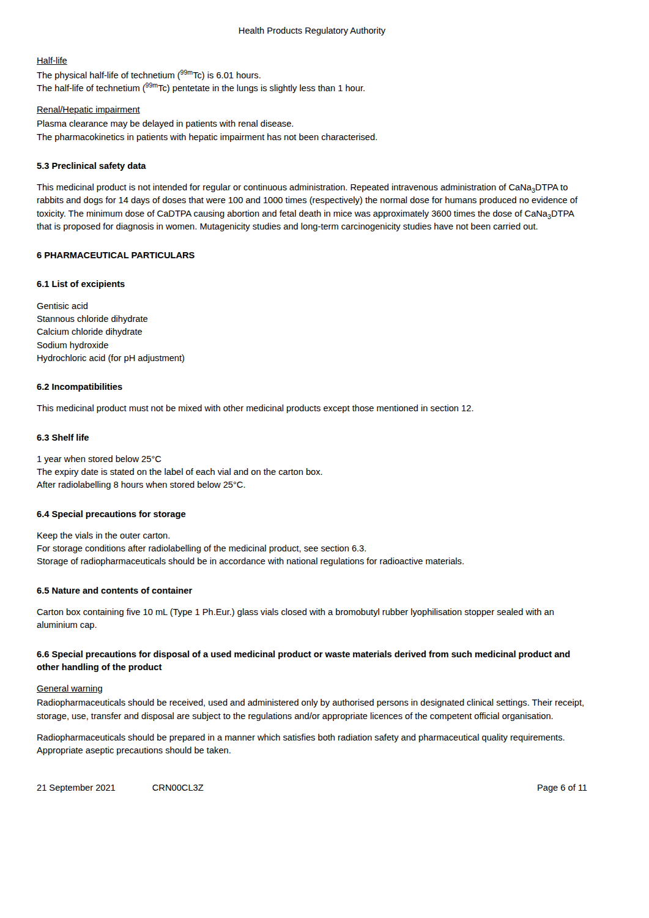Health Products Regulatory Authority
Half-life
The physical half-life of technetium (99mTc) is 6.01 hours.
The half-life of technetium (99mTc) pentetate in the lungs is slightly less than 1 hour.
Renal/Hepatic impairment
Plasma clearance may be delayed in patients with renal disease.
The pharmacokinetics in patients with hepatic impairment has not been characterised.
5.3 Preclinical safety data
This medicinal product is not intended for regular or continuous administration. Repeated intravenous administration of CaNa3DTPA to rabbits and dogs for 14 days of doses that were 100 and 1000 times (respectively) the normal dose for humans produced no evidence of toxicity. The minimum dose of CaDTPA causing abortion and fetal death in mice was approximately 3600 times the dose of CaNa3DTPA that is proposed for diagnosis in women. Mutagenicity studies and long-term carcinogenicity studies have not been carried out.
6 PHARMACEUTICAL PARTICULARS
6.1 List of excipients
Gentisic acid
Stannous chloride dihydrate
Calcium chloride dihydrate
Sodium hydroxide
Hydrochloric acid (for pH adjustment)
6.2 Incompatibilities
This medicinal product must not be mixed with other medicinal products except those mentioned in section 12.
6.3 Shelf life
1 year when stored below 25°C
The expiry date is stated on the label of each vial and on the carton box.
After radiolabelling 8 hours when stored below 25°C.
6.4 Special precautions for storage
Keep the vials in the outer carton.
For storage conditions after radiolabelling of the medicinal product, see section 6.3.
Storage of radiopharmaceuticals should be in accordance with national regulations for radioactive materials.
6.5 Nature and contents of container
Carton box containing five 10 mL (Type 1 Ph.Eur.) glass vials closed with a bromobutyl rubber lyophilisation stopper sealed with an aluminium cap.
6.6 Special precautions for disposal of a used medicinal product or waste materials derived from such medicinal product and other handling of the product
General warning
Radiopharmaceuticals should be received, used and administered only by authorised persons in designated clinical settings. Their receipt, storage, use, transfer and disposal are subject to the regulations and/or appropriate licences of the competent official organisation.
Radiopharmaceuticals should be prepared in a manner which satisfies both radiation safety and pharmaceutical quality requirements. Appropriate aseptic precautions should be taken.
21 September 2021
CRN00CL3Z
Page 6 of 11